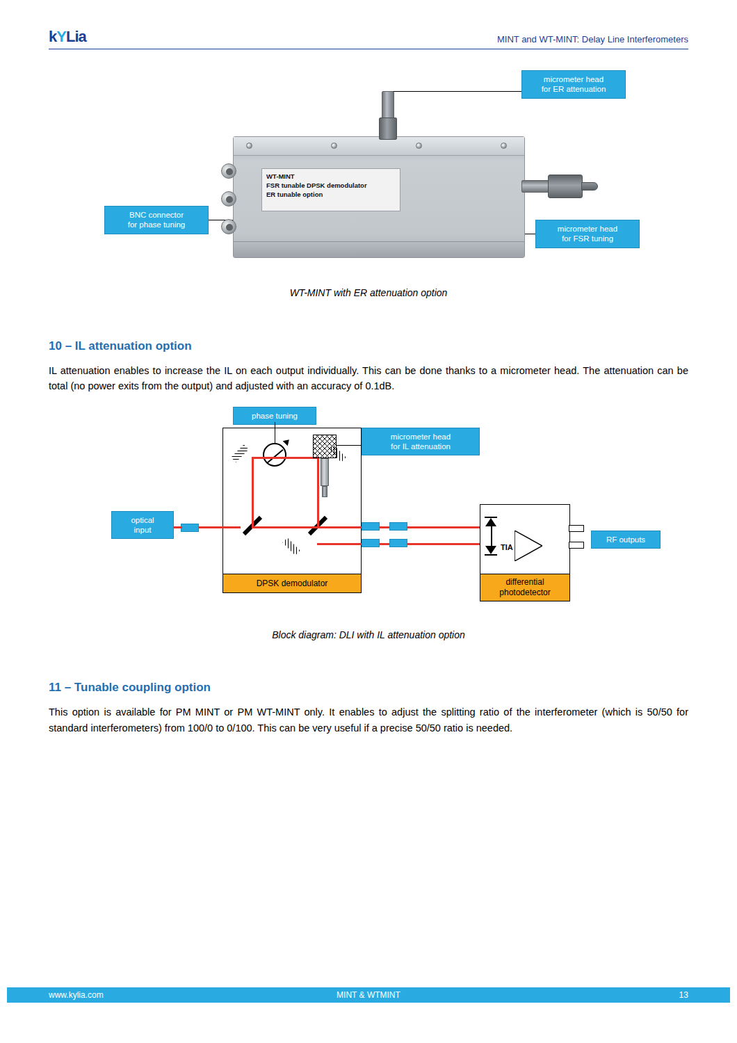kYLia
MINT and WT-MINT: Delay Line Interferometers
micrometer head
for ER attenuation
BNC connector
for phase tuning
micrometer head
for FSR tuning
WT-MINT
FSR tunable DPSK demodulator
ER tunable option
WT-MINT with ER attenuation option
10 – IL attenuation option
IL attenuation enables to increase the IL on each output individually. This can be done thanks to a micrometer head. The attenuation can be total (no power exits from the output) and adjusted with an accuracy of 0.1dB.
DPSK demodulator
phase tuning
micrometer head
for IL attenuation
optical
input
differential
photodetector
TIA
RF outputs
Block diagram: DLI with IL attenuation option
11 – Tunable coupling option
This option is available for PM MINT or PM WT-MINT only. It enables to adjust the splitting ratio of the interferometer (which is 50/50 for standard interferometers) from 100/0 to 0/100. This can be very useful if a precise 50/50 ratio is needed.
www.kylia.com
MINT & WTMINT
13